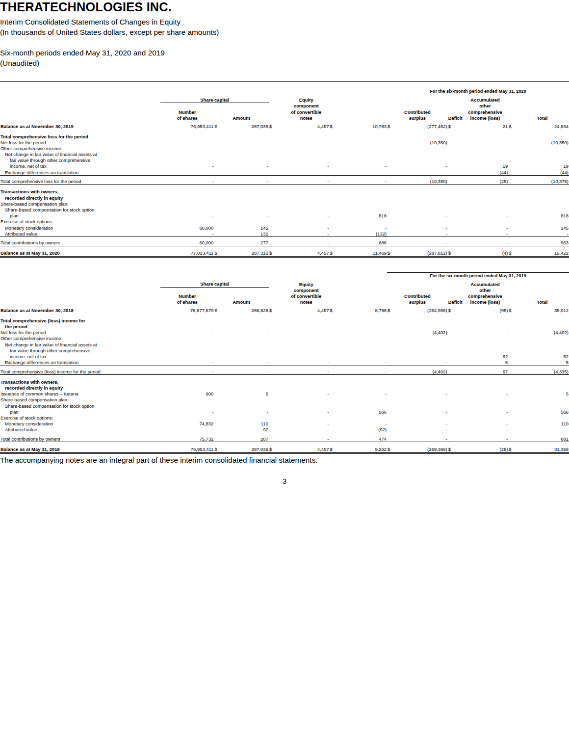THERATECHNOLOGIES INC.
Interim Consolidated Statements of Changes in Equity
(In thousands of United States dollars, except per share amounts)
Six-month periods ended May 31, 2020 and 2019
(Unaudited)
| | For the six-month period ended May 31, 2020 |
| | Share capital | | Equity | | | | Accumulated | |
| | | | component | | | | other | |
| | Number | | | of convertible | | Contributed | | comprehensive | |
| | of shares | Amount | | notes | | surplus | Deficit | income (loss) | Total |
| Balance as at November 30, 2019 | 76,953,411 | $ | 287,035 | $ | 4,457 | $ | 10,783 | $ | (277,462) | $ | 21 | $ | 24,834 |
| Total comprehensive loss for the period | |
| Net loss for the period | - | | - | | - | | - | | (10,350) | | - | | (10,350) |
| Other comprehensive income: | |
| Net change in fair value of financial assets at | |
| fair value through other comprehensive | |
| income, net of tax | - | | - | | - | | - | | - | | 19 | | 19 |
| Exchange differences on translation | - | | - | | - | | - | | - | | (44) | | (44) |
| Total comprehensive loss for the period | - | | - | | - | | - | | (10,350) | | (25) | | (10,375) |
| Transactions with owners, | |
| recorded directly in equity | |
| Share-based compensation plan: | |
| Share-based compensation for stock option | |
| plan | - | | - | | - | | 818 | | - | | - | | 818 |
| Exercise of stock options: | |
| Monetary consideration | 60,000 | | 145 | | - | | - | | - | | - | | 145 |
| Attributed value | - | | 132 | | - | | (132) | | - | | - | | - |
| Total contributions by owners | 60,000 | | 277 | | - | | 686 | | - | | - | | 963 |
| Balance as at May 31, 2020 | 77,013,411 | $ | 287,312 | $ | 4,457 | $ | 11,469 | $ | (287,812) | $ | (4) | $ | 15,422 |
| | For the six-month period ended May 31, 2019 |
| | Share capital | | Equity | | | | Accumulated | |
| | | | component | | | | other | |
| | Number | | | of convertible | | Contributed | | comprehensive | |
| | of shares | Amount | | notes | | surplus | Deficit | income (loss) | Total |
| Balance as at November 30, 2018 | 76,877,679 | $ | 286,828 | $ | 4,457 | $ | 8,788 | $ | (264,966) | $ | (95) | $ | 35,012 |
| Total comprehensive (loss) income for | |
| the period | |
| Net loss for the period | - | | - | | - | | - | | (4,402) | | - | | (4,402) |
| Other comprehensive income: | |
| Net change in fair value of financial assets at | |
| fair value through other comprehensive | |
| income, net of tax | - | | - | | - | | - | | - | | 62 | | 62 |
| Exchange differences on translation | - | | - | | - | | - | | - | | 5 | | 5 |
| Total comprehensive (loss) income for the period | - | | - | | - | | - | | (4,402) | | 67 | | (4,335) |
| Transactions with owners, | |
| recorded directly in equity | |
| Issuance of common shares – Katana | 900 | | 5 | | - | | - | | - | | - | | 5 |
| Share-based compensation plan: | |
| Share-based compensation for stock option | |
| plan | - | | - | | - | | 566 | | - | | - | | 566 |
| Exercise of stock options: | |
| Monetary consideration | 74,832 | | 110 | | - | | - | | - | | - | | 110 |
| Attributed value | - | | 92 | | - | | (92) | | - | | - | | - |
| Total contributions by owners | 75,732 | | 207 | | - | | 474 | | - | | - | | 681 |
| Balance as at May 31, 2019 | 76,953,411 | $ | 287,035 | $ | 4,457 | $ | 9,262 | $ | (269,368) | $ | (28) | $ | 31,358 |
The accompanying notes are an integral part of these interim consolidated financial statements.
3